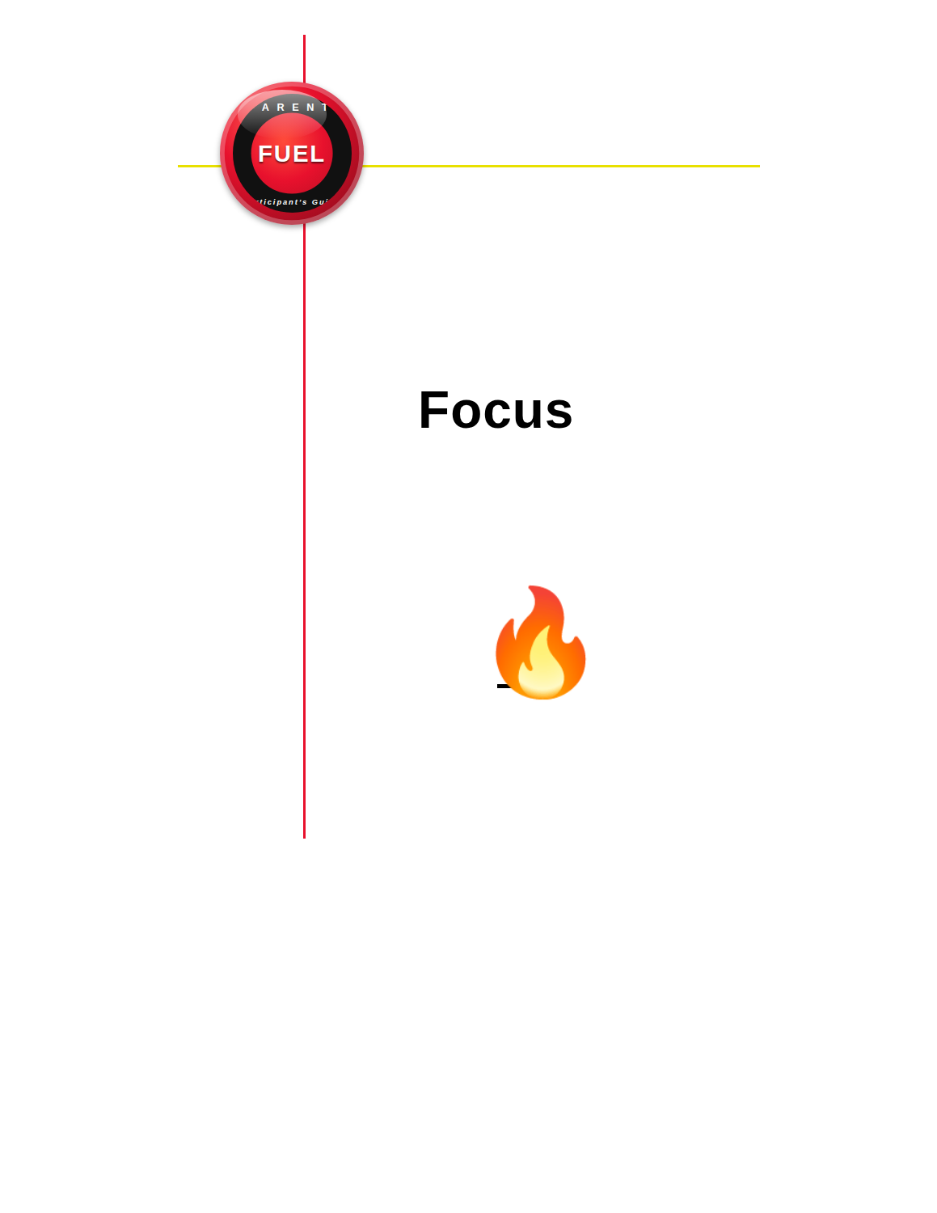PARENT
FUEL
Participant’s Guide
Focus
🔥